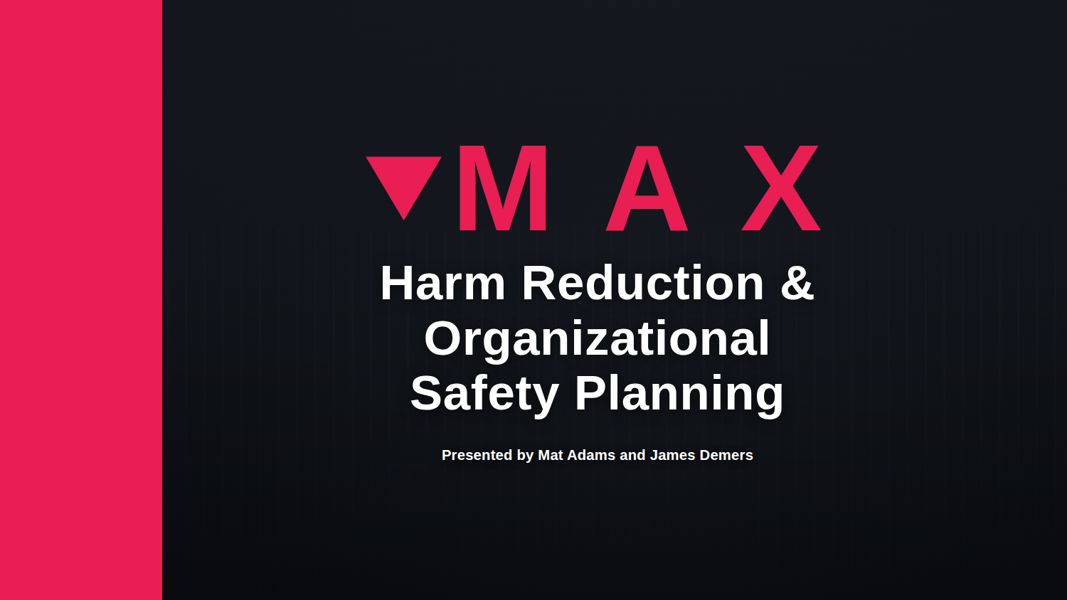M A X
Harm Reduction & Organizational Safety Planning
Presented by Mat Adams and James Demers